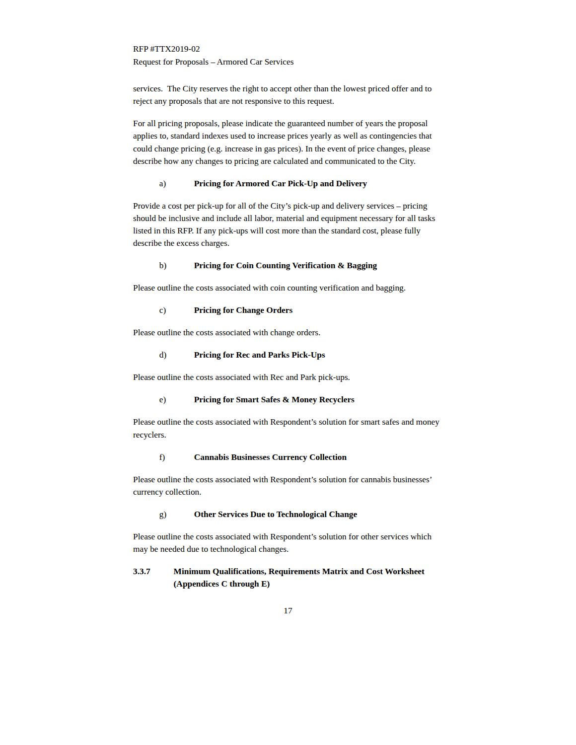RFP #TTX2019-02
Request for Proposals – Armored Car Services
services. The City reserves the right to accept other than the lowest priced offer and to reject any proposals that are not responsive to this request.
For all pricing proposals, please indicate the guaranteed number of years the proposal applies to, standard indexes used to increase prices yearly as well as contingencies that could change pricing (e.g. increase in gas prices). In the event of price changes, please describe how any changes to pricing are calculated and communicated to the City.
a) Pricing for Armored Car Pick-Up and Delivery
Provide a cost per pick-up for all of the City’s pick-up and delivery services – pricing should be inclusive and include all labor, material and equipment necessary for all tasks listed in this RFP. If any pick-ups will cost more than the standard cost, please fully describe the excess charges.
b) Pricing for Coin Counting Verification & Bagging
Please outline the costs associated with coin counting verification and bagging.
c) Pricing for Change Orders
Please outline the costs associated with change orders.
d) Pricing for Rec and Parks Pick-Ups
Please outline the costs associated with Rec and Park pick-ups.
e) Pricing for Smart Safes & Money Recyclers
Please outline the costs associated with Respondent’s solution for smart safes and money recyclers.
f) Cannabis Businesses Currency Collection
Please outline the costs associated with Respondent’s solution for cannabis businesses’ currency collection.
g) Other Services Due to Technological Change
Please outline the costs associated with Respondent’s solution for other services which may be needed due to technological changes.
3.3.7 Minimum Qualifications, Requirements Matrix and Cost Worksheet (Appendices C through E)
17